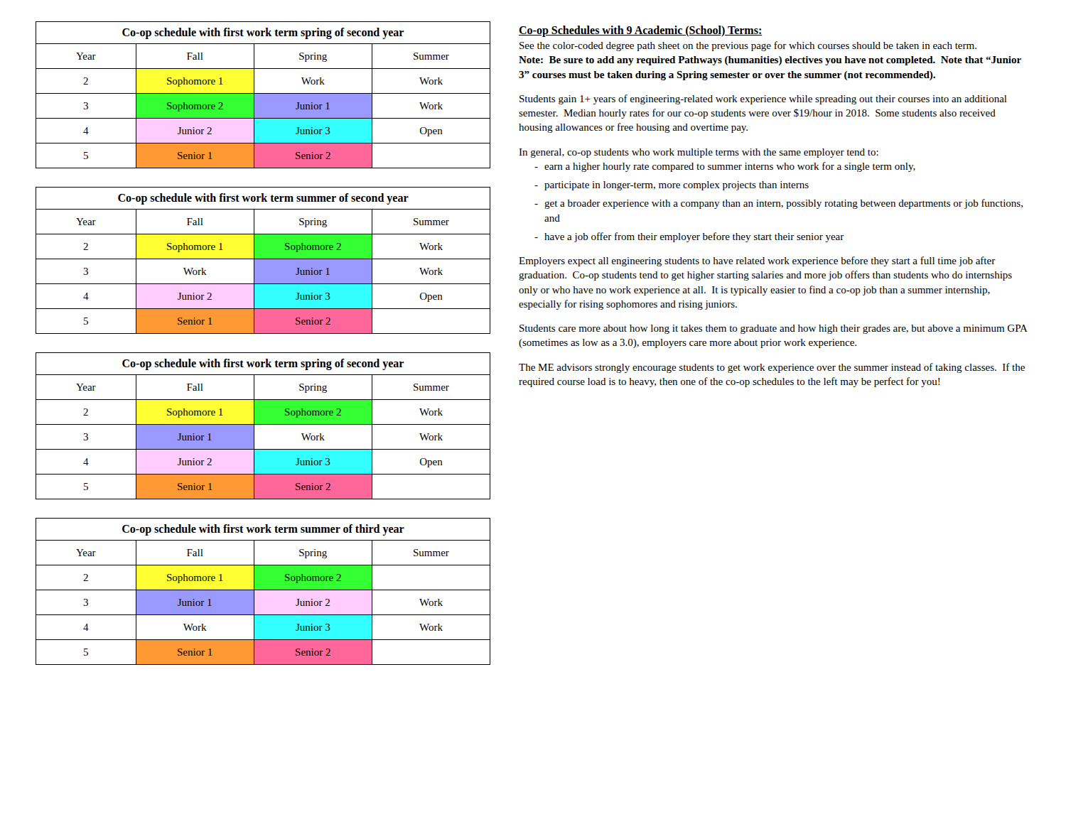Co-op schedule with first work term spring of second year
| Year | Fall | Spring | Summer |
| --- | --- | --- | --- |
| 2 | Sophomore 1 | Work | Work |
| 3 | Sophomore 2 | Junior 1 | Work |
| 4 | Junior 2 | Junior 3 | Open |
| 5 | Senior 1 | Senior 2 | |
Co-op schedule with first work term summer of second year
| Year | Fall | Spring | Summer |
| --- | --- | --- | --- |
| 2 | Sophomore 1 | Sophomore 2 | Work |
| 3 | Work | Junior 1 | Work |
| 4 | Junior 2 | Junior 3 | Open |
| 5 | Senior 1 | Senior 2 | |
Co-op schedule with first work term spring of second year
| Year | Fall | Spring | Summer |
| --- | --- | --- | --- |
| 2 | Sophomore 1 | Sophomore 2 | Work |
| 3 | Junior 1 | Work | Work |
| 4 | Junior 2 | Junior 3 | Open |
| 5 | Senior 1 | Senior 2 | |
Co-op schedule with first work term summer of third year
| Year | Fall | Spring | Summer |
| --- | --- | --- | --- |
| 2 | Sophomore 1 | Sophomore 2 | |
| 3 | Junior 1 | Junior 2 | Work |
| 4 | Work | Junior 3 | Work |
| 5 | Senior 1 | Senior 2 | |
Co-op Schedules with 9 Academic (School) Terms:
See the color-coded degree path sheet on the previous page for which courses should be taken in each term.
Note: Be sure to add any required Pathways (humanities) electives you have not completed. Note that “Junior 3” courses must be taken during a Spring semester or over the summer (not recommended).
Students gain 1+ years of engineering-related work experience while spreading out their courses into an additional semester. Median hourly rates for our co-op students were over $19/hour in 2018. Some students also received housing allowances or free housing and overtime pay.
In general, co-op students who work multiple terms with the same employer tend to:
earn a higher hourly rate compared to summer interns who work for a single term only,
participate in longer-term, more complex projects than interns
get a broader experience with a company than an intern, possibly rotating between departments or job functions, and
have a job offer from their employer before they start their senior year
Employers expect all engineering students to have related work experience before they start a full time job after graduation. Co-op students tend to get higher starting salaries and more job offers than students who do internships only or who have no work experience at all. It is typically easier to find a co-op job than a summer internship, especially for rising sophomores and rising juniors.
Students care more about how long it takes them to graduate and how high their grades are, but above a minimum GPA (sometimes as low as a 3.0), employers care more about prior work experience.
The ME advisors strongly encourage students to get work experience over the summer instead of taking classes. If the required course load is to heavy, then one of the co-op schedules to the left may be perfect for you!